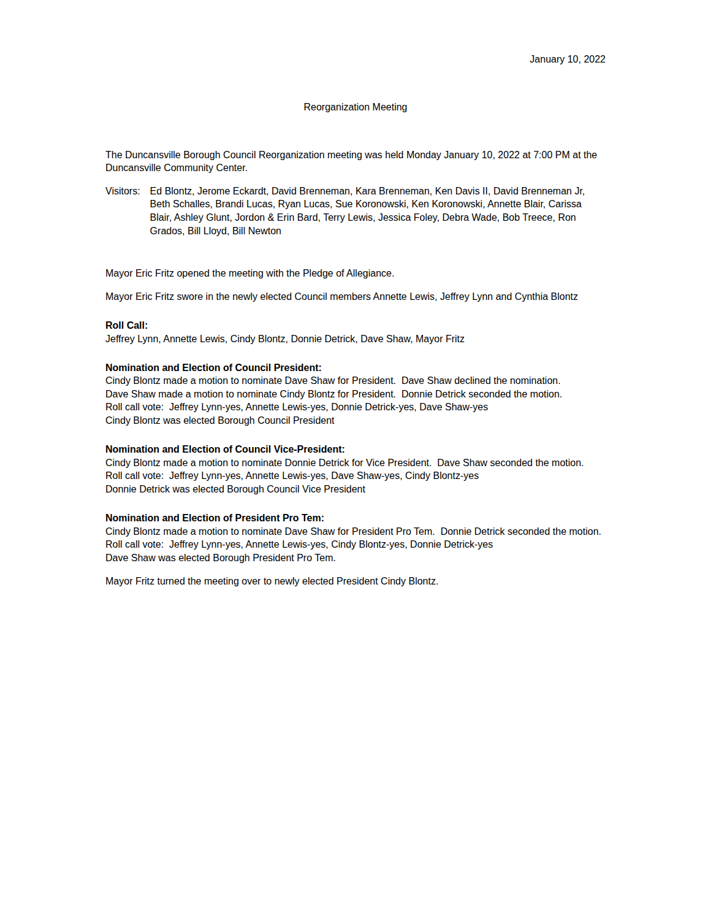January 10, 2022
Reorganization Meeting
The Duncansville Borough Council Reorganization meeting was held Monday January 10, 2022 at 7:00 PM at the Duncansville Community Center.
Visitors:
Ed Blontz, Jerome Eckardt, David Brenneman, Kara Brenneman, Ken Davis II, David Brenneman Jr, Beth Schalles, Brandi Lucas, Ryan Lucas, Sue Koronowski, Ken Koronowski, Annette Blair, Carissa Blair, Ashley Glunt, Jordon & Erin Bard, Terry Lewis, Jessica Foley, Debra Wade, Bob Treece, Ron Grados, Bill Lloyd, Bill Newton
Mayor Eric Fritz opened the meeting with the Pledge of Allegiance.
Mayor Eric Fritz swore in the newly elected Council members Annette Lewis, Jeffrey Lynn and Cynthia Blontz
Roll Call:
Jeffrey Lynn, Annette Lewis, Cindy Blontz, Donnie Detrick, Dave Shaw, Mayor Fritz
Nomination and Election of Council President:
Cindy Blontz made a motion to nominate Dave Shaw for President. Dave Shaw declined the nomination.
Dave Shaw made a motion to nominate Cindy Blontz for President. Donnie Detrick seconded the motion.
Roll call vote: Jeffrey Lynn-yes, Annette Lewis-yes, Donnie Detrick-yes, Dave Shaw-yes
Cindy Blontz was elected Borough Council President
Nomination and Election of Council Vice-President:
Cindy Blontz made a motion to nominate Donnie Detrick for Vice President. Dave Shaw seconded the motion.
Roll call vote: Jeffrey Lynn-yes, Annette Lewis-yes, Dave Shaw-yes, Cindy Blontz-yes
Donnie Detrick was elected Borough Council Vice President
Nomination and Election of President Pro Tem:
Cindy Blontz made a motion to nominate Dave Shaw for President Pro Tem. Donnie Detrick seconded the motion.
Roll call vote: Jeffrey Lynn-yes, Annette Lewis-yes, Cindy Blontz-yes, Donnie Detrick-yes
Dave Shaw was elected Borough President Pro Tem.
Mayor Fritz turned the meeting over to newly elected President Cindy Blontz.